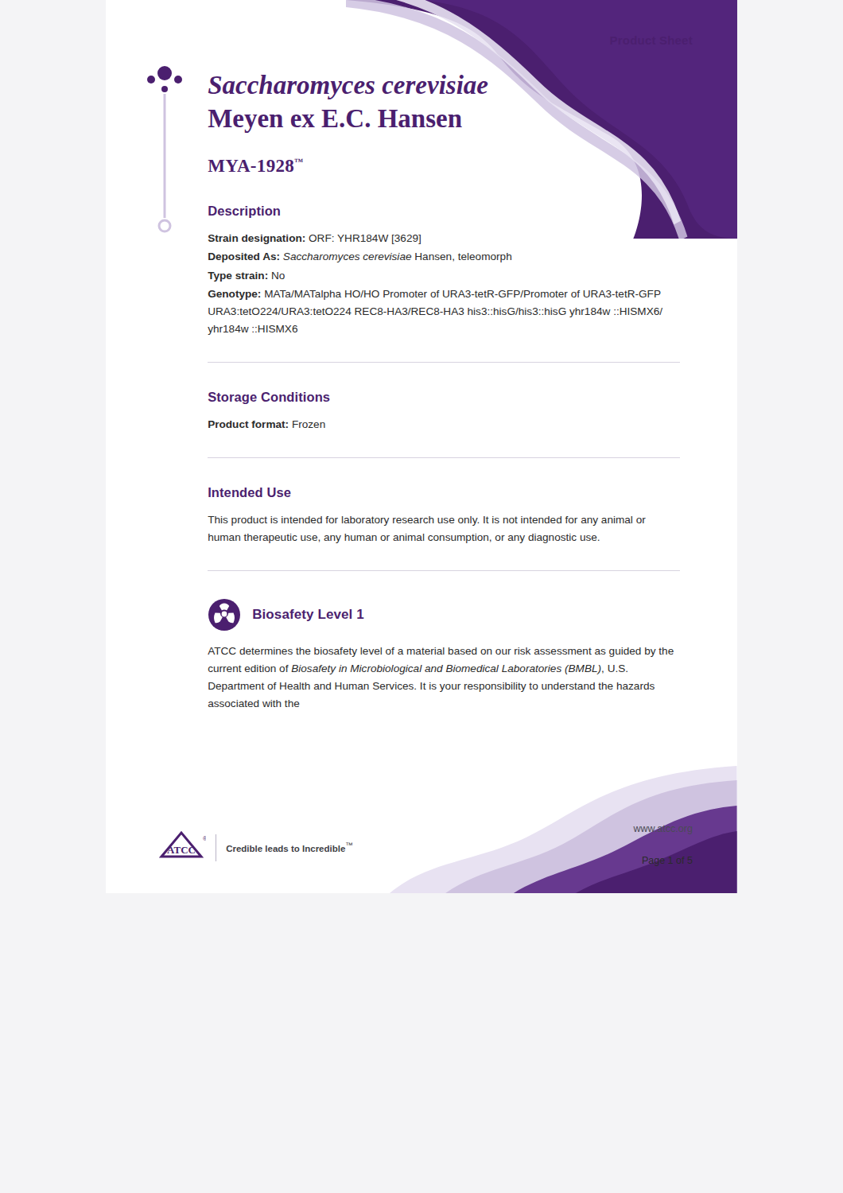Product Sheet
Saccharomyces cerevisiae Meyen ex E.C. Hansen
MYA-1928™
Description
Strain designation: ORF: YHR184W [3629]
Deposited As: Saccharomyces cerevisiae Hansen, teleomorph
Type strain: No
Genotype: MATa/MATalpha HO/HO Promoter of URA3-tetR-GFP/Promoter of URA3-tetR-GFP URA3:tetO224/URA3:tetO224 REC8-HA3/REC8-HA3 his3::hisG/his3::hisG yhr184w ::HISMX6/ yhr184w ::HISMX6
Storage Conditions
Product format: Frozen
Intended Use
This product is intended for laboratory research use only. It is not intended for any animal or human therapeutic use, any human or animal consumption, or any diagnostic use.
Biosafety Level 1
ATCC determines the biosafety level of a material based on our risk assessment as guided by the current edition of Biosafety in Microbiological and Biomedical Laboratories (BMBL), U.S. Department of Health and Human Services. It is your responsibility to understand the hazards associated with the
ATCC ®
Credible leads to Incredible™
www.atcc.org
Page 1 of 5